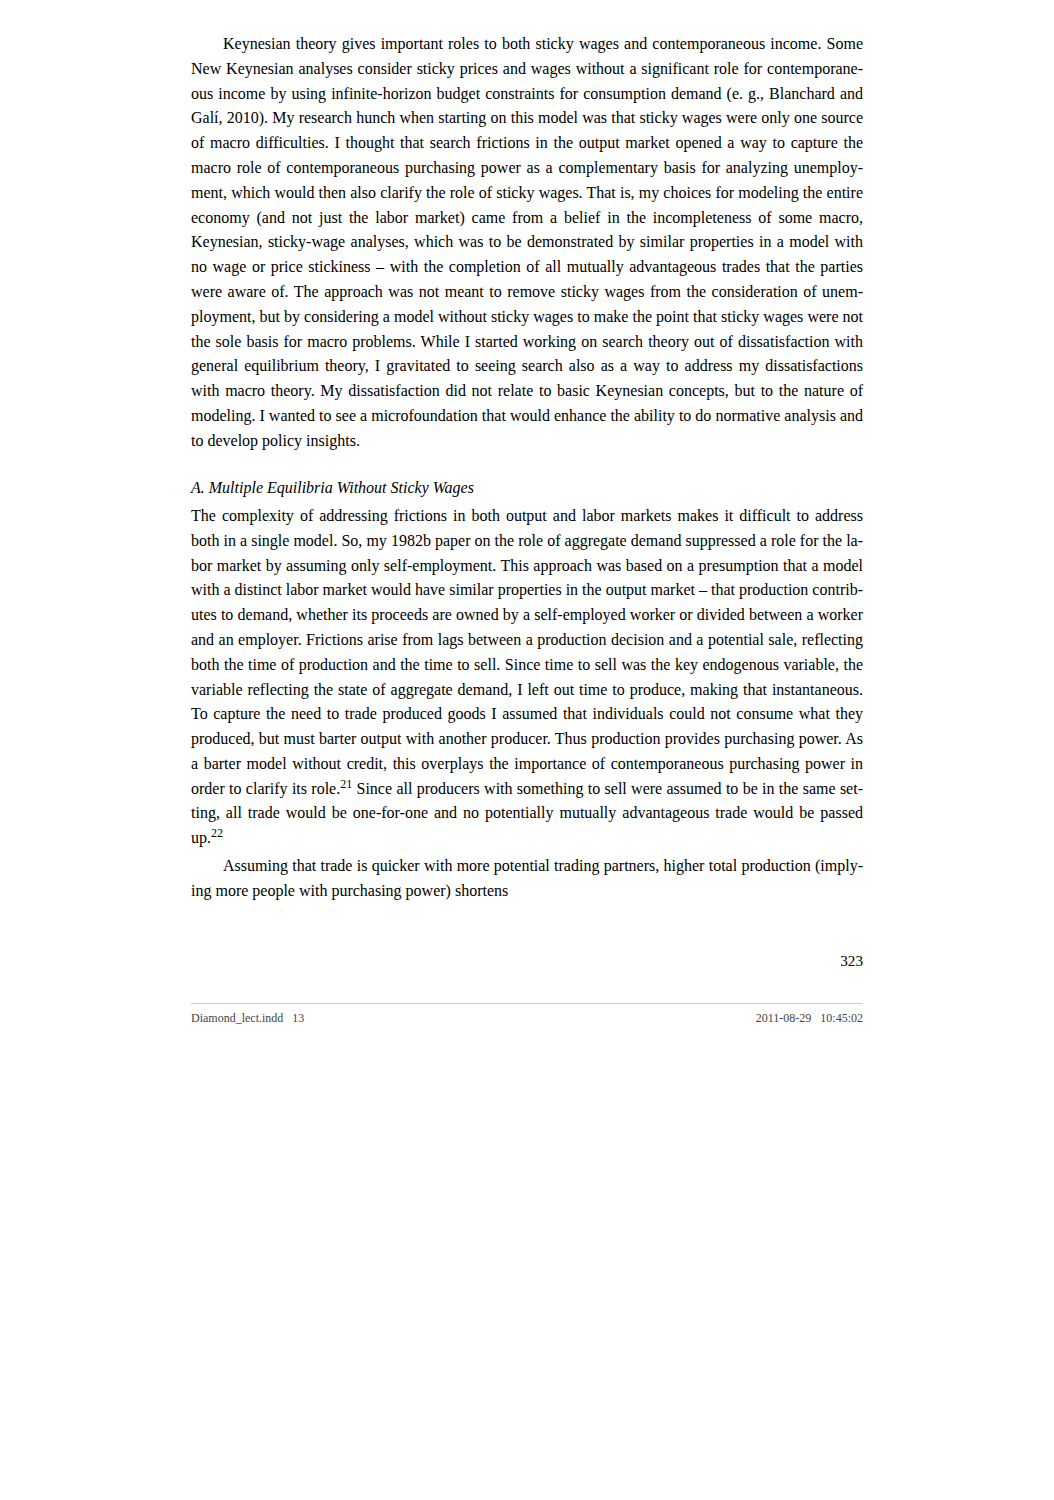Keynesian theory gives important roles to both sticky wages and contemporaneous income. Some New Keynesian analyses consider sticky prices and wages without a significant role for contemporaneous income by using infinite-horizon budget constraints for consumption demand (e. g., Blanchard and Galí, 2010). My research hunch when starting on this model was that sticky wages were only one source of macro difficulties. I thought that search frictions in the output market opened a way to capture the macro role of contemporaneous purchasing power as a complementary basis for analyzing unemployment, which would then also clarify the role of sticky wages. That is, my choices for modeling the entire economy (and not just the labor market) came from a belief in the incompleteness of some macro, Keynesian, sticky-wage analyses, which was to be demonstrated by similar properties in a model with no wage or price stickiness – with the completion of all mutually advantageous trades that the parties were aware of. The approach was not meant to remove sticky wages from the consideration of unemployment, but by considering a model without sticky wages to make the point that sticky wages were not the sole basis for macro problems. While I started working on search theory out of dissatisfaction with general equilibrium theory, I gravitated to seeing search also as a way to address my dissatisfactions with macro theory. My dissatisfaction did not relate to basic Keynesian concepts, but to the nature of modeling. I wanted to see a microfoundation that would enhance the ability to do normative analysis and to develop policy insights.
A. Multiple Equilibria Without Sticky Wages
The complexity of addressing frictions in both output and labor markets makes it difficult to address both in a single model. So, my 1982b paper on the role of aggregate demand suppressed a role for the labor market by assuming only self-employment. This approach was based on a presumption that a model with a distinct labor market would have similar properties in the output market – that production contributes to demand, whether its proceeds are owned by a self-employed worker or divided between a worker and an employer. Frictions arise from lags between a production decision and a potential sale, reflecting both the time of production and the time to sell. Since time to sell was the key endogenous variable, the variable reflecting the state of aggregate demand, I left out time to produce, making that instantaneous. To capture the need to trade produced goods I assumed that individuals could not consume what they produced, but must barter output with another producer. Thus production provides purchasing power. As a barter model without credit, this overplays the importance of contemporaneous purchasing power in order to clarify its role.21 Since all producers with something to sell were assumed to be in the same setting, all trade would be one-for-one and no potentially mutually advantageous trade would be passed up.22
Assuming that trade is quicker with more potential trading partners, higher total production (implying more people with purchasing power) shortens
323
Diamond_lect.indd 13 2011-08-29 10:45:02